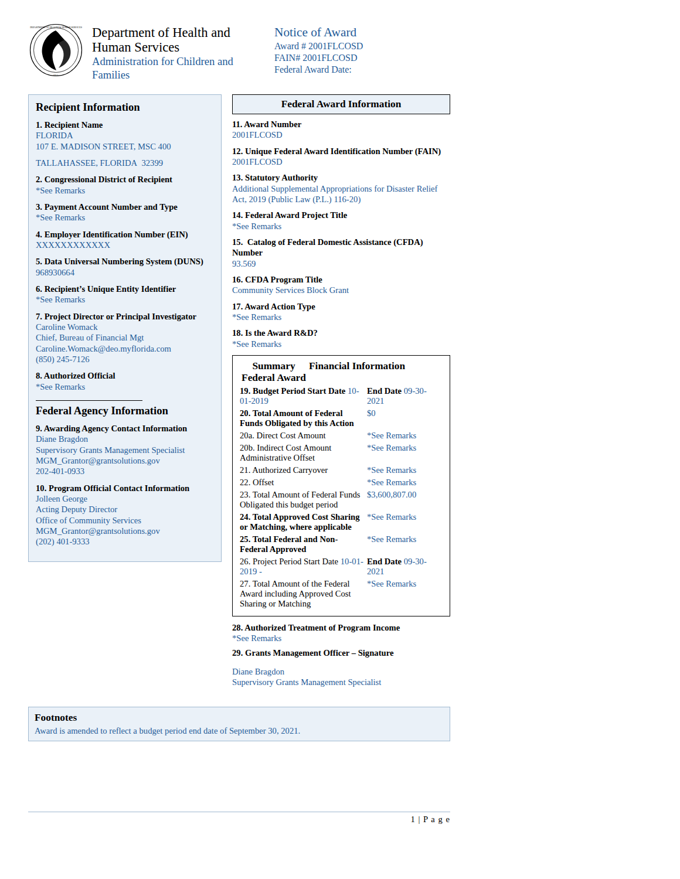DEPARTMENT OF HEALTH & HUMAN SERVICES USA
Department of Health and Human Services
Administration for Children and Families
Notice of Award
Award # 2001FLCOSD
FAIN# 2001FLCOSD
Federal Award Date:
Recipient Information
1. Recipient Name
FLORIDA
107 E. MADISON STREET, MSC 400
TALLAHASSEE, FLORIDA 32399
2. Congressional District of Recipient
*See Remarks
3. Payment Account Number and Type
*See Remarks
4. Employer Identification Number (EIN)
XXXXXXXXXXXX
5. Data Universal Numbering System (DUNS)
968930664
6. Recipient’s Unique Entity Identifier
*See Remarks
7. Project Director or Principal Investigator
Caroline Womack
Chief, Bureau of Financial Mgt
Caroline.Womack@deo.myflorida.com
(850) 245-7126
8. Authorized Official
*See Remarks
Federal Agency Information
9. Awarding Agency Contact Information
Diane Bragdon
Supervisory Grants Management Specialist
MGM_Grantor@grantsolutions.gov
202-401-0933
10. Program Official Contact Information
Jolleen George
Acting Deputy Director
Office of Community Services
MGM_Grantor@grantsolutions.gov
(202) 401-9333
Federal Award Information
11. Award Number
2001FLCOSD
12. Unique Federal Award Identification Number (FAIN)
2001FLCOSD
13. Statutory Authority
Additional Supplemental Appropriations for Disaster Relief Act, 2019 (Public Law (P.L.) 116-20)
14. Federal Award Project Title
*See Remarks
15. Catalog of Federal Domestic Assistance (CFDA) Number
93.569
16. CFDA Program Title
Community Services Block Grant
17. Award Action Type
*See Remarks
18. Is the Award R&D?
*See Remarks
Summary Federal Award
Financial Information
| 19. Budget Period Start Date 10-01-2019 | End Date 09-30-2021 |
| 20. Total Amount of Federal Funds Obligated by this Action | $0 |
| 20a. Direct Cost Amount | *See Remarks |
| 20b. Indirect Cost Amount Administrative Offset | *See Remarks |
| 21. Authorized Carryover | *See Remarks |
| 22. Offset | *See Remarks |
| 23. Total Amount of Federal Funds Obligated this budget period | $3,600,807.00 |
| 24. Total Approved Cost Sharing or Matching, where applicable | *See Remarks |
| 25. Total Federal and Non-Federal Approved | *See Remarks |
| 26. Project Period Start Date 10-01-2019 - | End Date 09-30-2021 |
| 27. Total Amount of the Federal Award including Approved Cost Sharing or Matching | *See Remarks |
28. Authorized Treatment of Program Income
*See Remarks
29. Grants Management Officer – Signature
Diane Bragdon
Supervisory Grants Management Specialist
Footnotes
Award is amended to reflect a budget period end date of September 30, 2021.
1 | P a g e